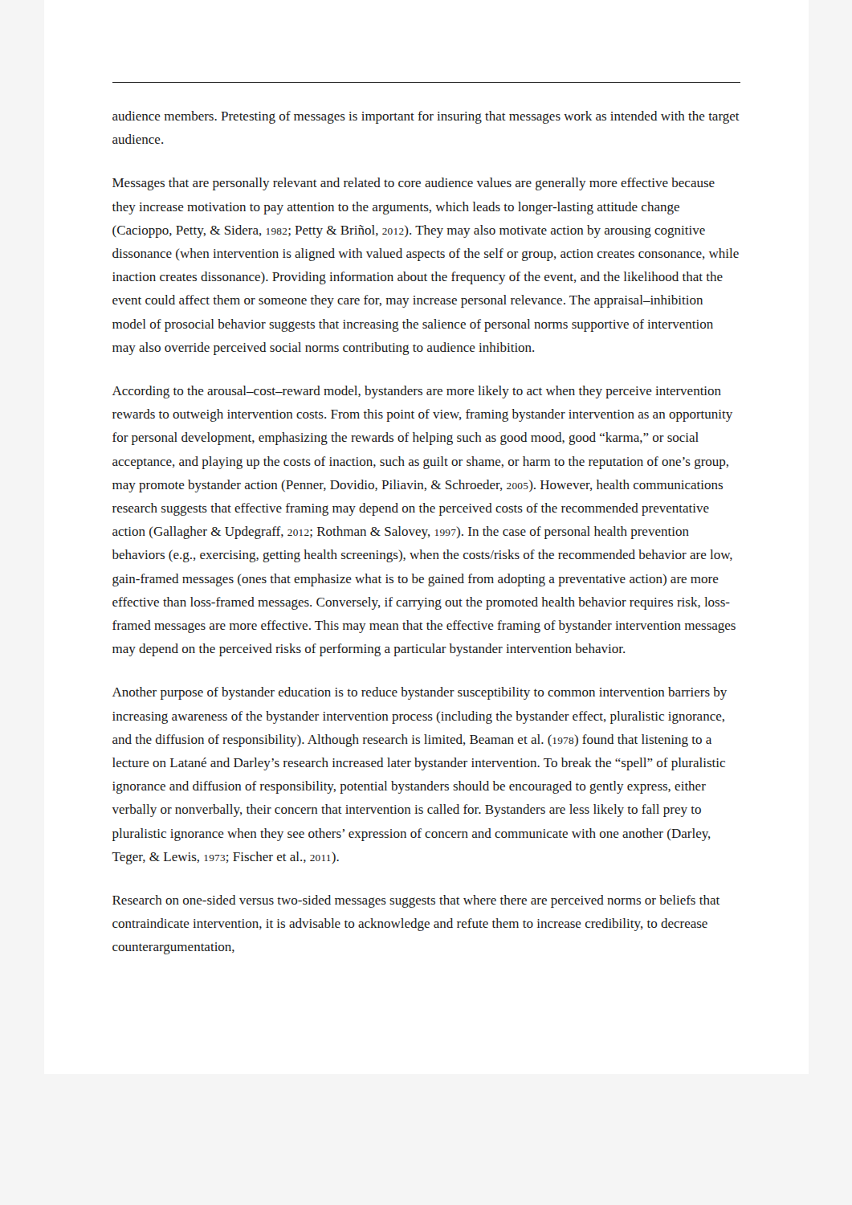audience members. Pretesting of messages is important for insuring that messages work as intended with the target audience.
Messages that are personally relevant and related to core audience values are generally more effective because they increase motivation to pay attention to the arguments, which leads to longer-lasting attitude change (Cacioppo, Petty, & Sidera, 1982; Petty & Briñol, 2012). They may also motivate action by arousing cognitive dissonance (when intervention is aligned with valued aspects of the self or group, action creates consonance, while inaction creates dissonance). Providing information about the frequency of the event, and the likelihood that the event could affect them or someone they care for, may increase personal relevance. The appraisal–inhibition model of prosocial behavior suggests that increasing the salience of personal norms supportive of intervention may also override perceived social norms contributing to audience inhibition.
According to the arousal–cost–reward model, bystanders are more likely to act when they perceive intervention rewards to outweigh intervention costs. From this point of view, framing bystander intervention as an opportunity for personal development, emphasizing the rewards of helping such as good mood, good “karma,” or social acceptance, and playing up the costs of inaction, such as guilt or shame, or harm to the reputation of one’s group, may promote bystander action (Penner, Dovidio, Piliavin, & Schroeder, 2005). However, health communications research suggests that effective framing may depend on the perceived costs of the recommended preventative action (Gallagher & Updegraff, 2012; Rothman & Salovey, 1997). In the case of personal health prevention behaviors (e.g., exercising, getting health screenings), when the costs/risks of the recommended behavior are low, gain-framed messages (ones that emphasize what is to be gained from adopting a preventative action) are more effective than loss-framed messages. Conversely, if carrying out the promoted health behavior requires risk, loss-framed messages are more effective. This may mean that the effective framing of bystander intervention messages may depend on the perceived risks of performing a particular bystander intervention behavior.
Another purpose of bystander education is to reduce bystander susceptibility to common intervention barriers by increasing awareness of the bystander intervention process (including the bystander effect, pluralistic ignorance, and the diffusion of responsibility). Although research is limited, Beaman et al. (1978) found that listening to a lecture on Latané and Darley’s research increased later bystander intervention. To break the “spell” of pluralistic ignorance and diffusion of responsibility, potential bystanders should be encouraged to gently express, either verbally or nonverbally, their concern that intervention is called for. Bystanders are less likely to fall prey to pluralistic ignorance when they see others’ expression of concern and communicate with one another (Darley, Teger, & Lewis, 1973; Fischer et al., 2011).
Research on one-sided versus two-sided messages suggests that where there are perceived norms or beliefs that contraindicate intervention, it is advisable to acknowledge and refute them to increase credibility, to decrease counterargumentation,